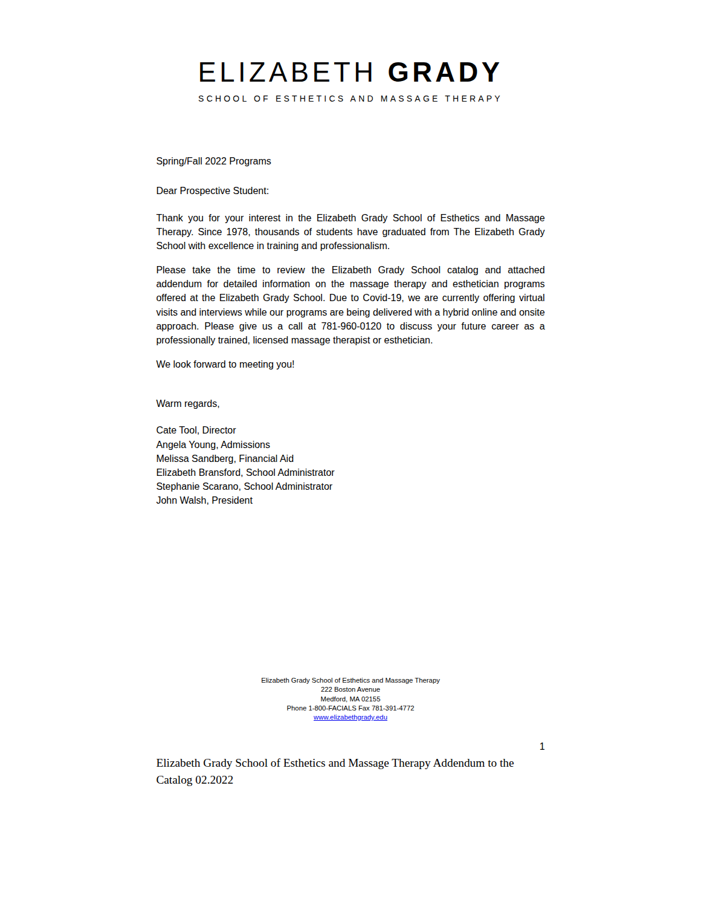ELIZABETH GRADY
SCHOOL OF ESTHETICS AND MASSAGE THERAPY
Spring/Fall 2022 Programs
Dear Prospective Student:
Thank you for your interest in the Elizabeth Grady School of Esthetics and Massage Therapy. Since 1978, thousands of students have graduated from The Elizabeth Grady School with excellence in training and professionalism.
Please take the time to review the Elizabeth Grady School catalog and attached addendum for detailed information on the massage therapy and esthetician programs offered at the Elizabeth Grady School. Due to Covid-19, we are currently offering virtual visits and interviews while our programs are being delivered with a hybrid online and onsite approach. Please give us a call at 781-960-0120 to discuss your future career as a professionally trained, licensed massage therapist or esthetician.
We look forward to meeting you!
Warm regards,
Cate Tool, Director
Angela Young, Admissions
Melissa Sandberg, Financial Aid
Elizabeth Bransford, School Administrator
Stephanie Scarano, School Administrator
John Walsh, President
Elizabeth Grady School of Esthetics and Massage Therapy
222 Boston Avenue
Medford, MA 02155
Phone 1-800-FACIALS Fax 781-391-4772
www.elizabethgrady.edu
1
Elizabeth Grady School of Esthetics and Massage Therapy Addendum to the Catalog 02.2022